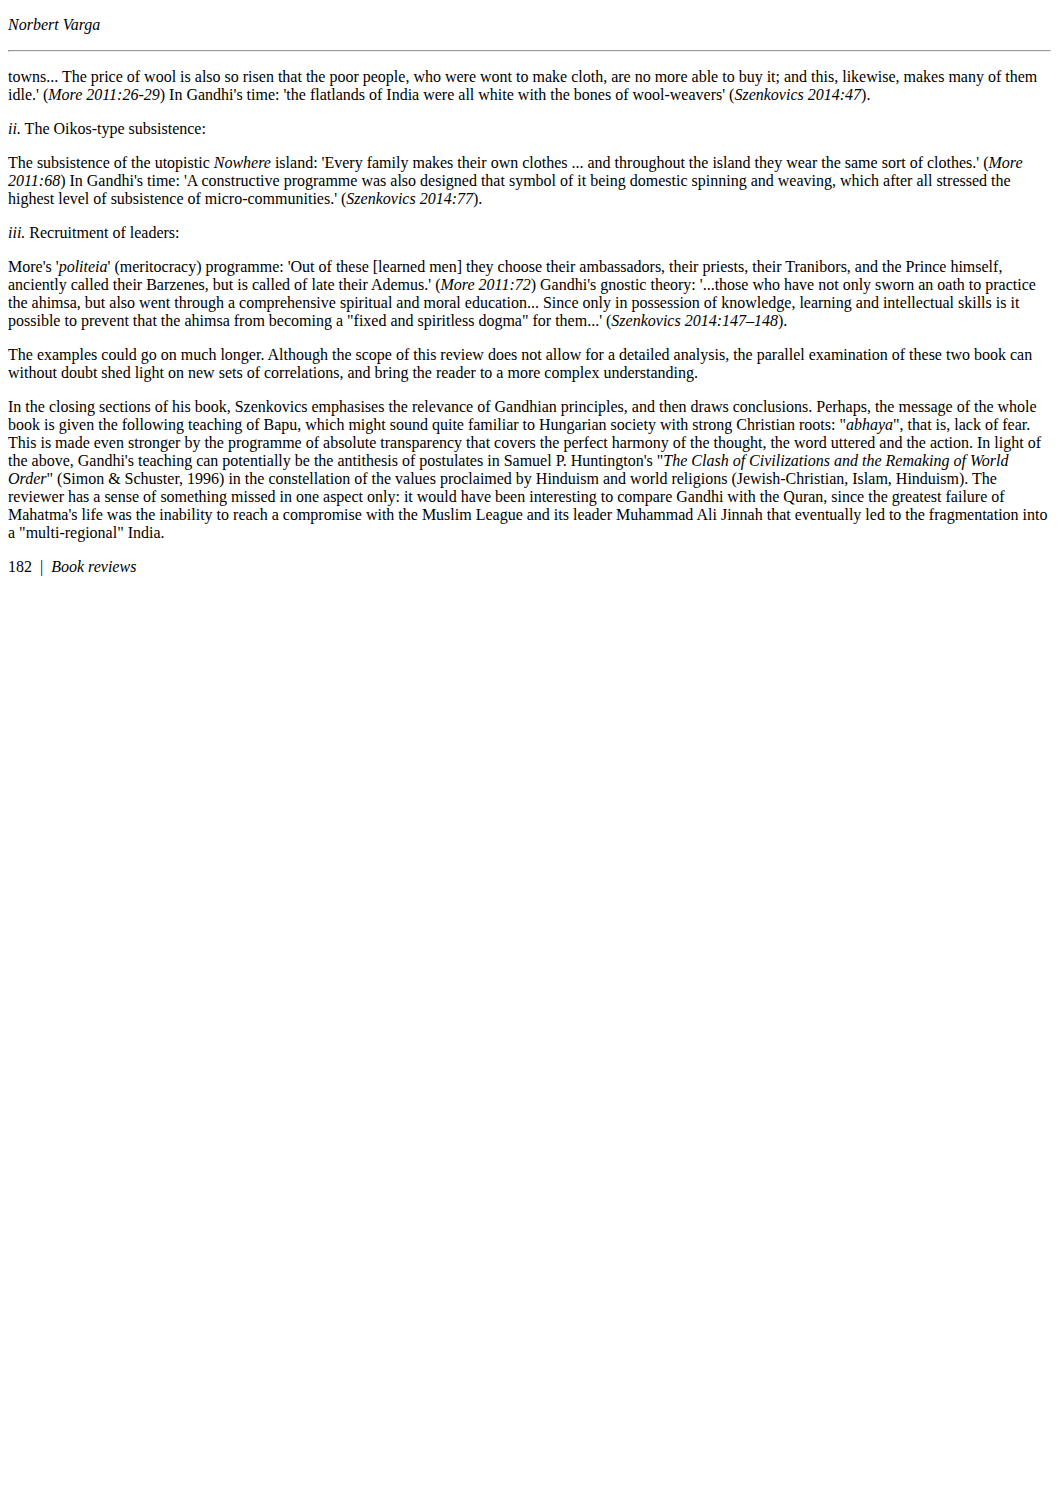Norbert Varga
towns... The price of wool is also so risen that the poor people, who were wont to make cloth, are no more able to buy it; and this, likewise, makes many of them idle.' (More 2011:26-29) In Gandhi's time: 'the flatlands of India were all white with the bones of wool-weavers' (Szenkovics 2014:47).
ii. The Oikos-type subsistence:
The subsistence of the utopistic Nowhere island: 'Every family makes their own clothes ... and throughout the island they wear the same sort of clothes.' (More 2011:68) In Gandhi's time: 'A constructive programme was also designed that symbol of it being domestic spinning and weaving, which after all stressed the highest level of subsistence of micro-communities.' (Szenkovics 2014:77).
iii. Recruitment of leaders:
More's 'politeia' (meritocracy) programme: 'Out of these [learned men] they choose their ambassadors, their priests, their Tranibors, and the Prince himself, anciently called their Barzenes, but is called of late their Ademus.' (More 2011:72) Gandhi's gnostic theory: '...those who have not only sworn an oath to practice the ahimsa, but also went through a comprehensive spiritual and moral education... Since only in possession of knowledge, learning and intellectual skills is it possible to prevent that the ahimsa from becoming a "fixed and spiritless dogma" for them...' (Szenkovics 2014:147–148).
The examples could go on much longer. Although the scope of this review does not allow for a detailed analysis, the parallel examination of these two book can without doubt shed light on new sets of correlations, and bring the reader to a more complex understanding.
In the closing sections of his book, Szenkovics emphasises the relevance of Gandhian principles, and then draws conclusions. Perhaps, the message of the whole book is given the following teaching of Bapu, which might sound quite familiar to Hungarian society with strong Christian roots: "abhaya", that is, lack of fear. This is made even stronger by the programme of absolute transparency that covers the perfect harmony of the thought, the word uttered and the action. In light of the above, Gandhi's teaching can potentially be the antithesis of postulates in Samuel P. Huntington's "The Clash of Civilizations and the Remaking of World Order" (Simon & Schuster, 1996) in the constellation of the values proclaimed by Hinduism and world religions (Jewish-Christian, Islam, Hinduism). The reviewer has a sense of something missed in one aspect only: it would have been interesting to compare Gandhi with the Quran, since the greatest failure of Mahatma's life was the inability to reach a compromise with the Muslim League and its leader Muhammad Ali Jinnah that eventually led to the fragmentation into a "multi-regional" India.
182 | Book reviews